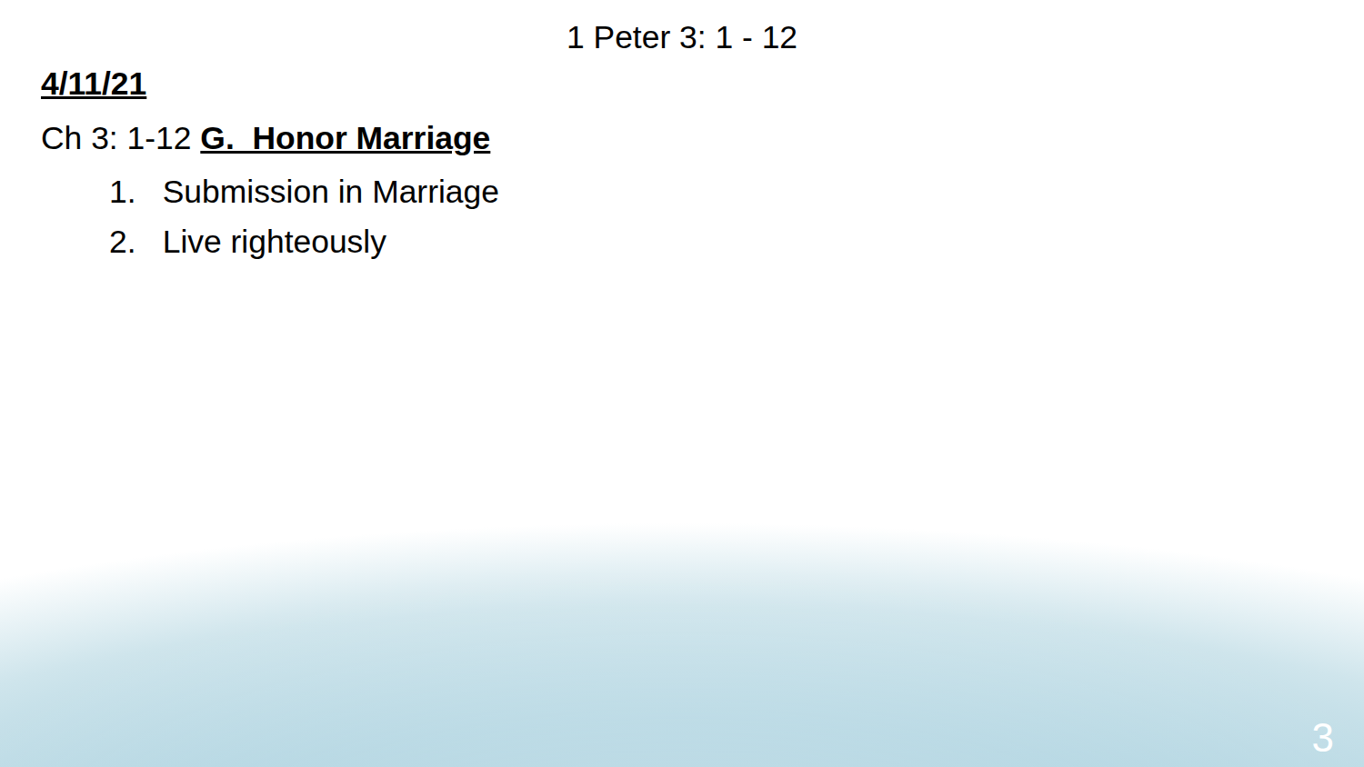1 Peter 3: 1 - 12
4/11/21
Ch 3: 1-12 G. Honor Marriage
1. Submission in Marriage
2. Live righteously
3